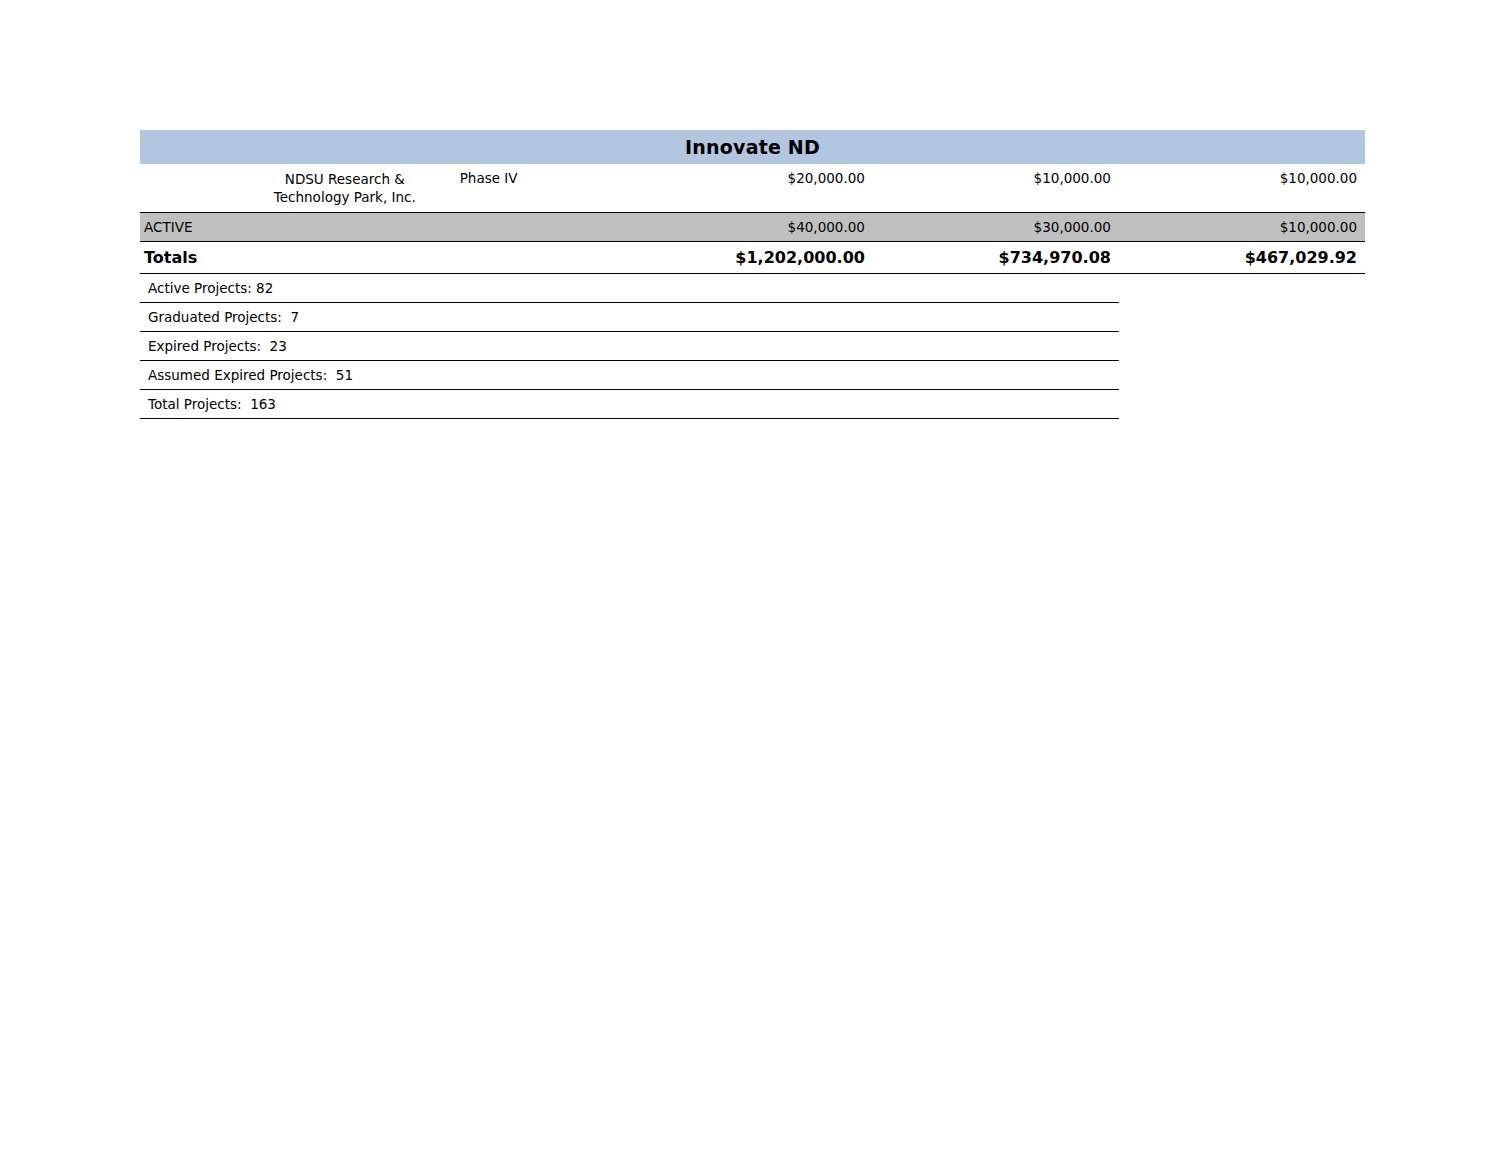| Innovate ND |
| | NDSU Research & Technology Park, Inc. | Phase IV | $20,000.00 | $10,000.00 | $10,000.00 |
| ACTIVE | $40,000.00 | $30,000.00 | $10,000.00 |
| Totals | $1,202,000.00 | $734,970.08 | $467,029.92 |
| Active Projects: 82 | |
| Graduated Projects: 7 | |
| Expired Projects: 23 | |
| Assumed Expired Projects: 51 | |
| Total Projects: 163 | |